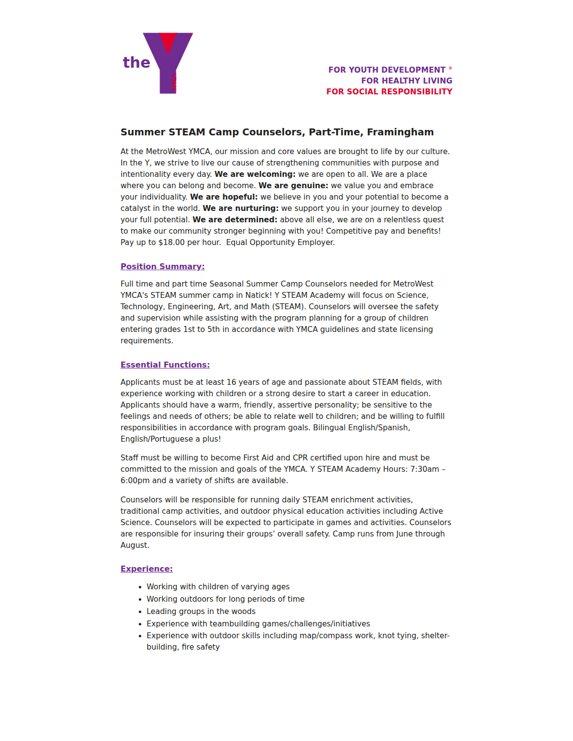the YMCA ®
FOR YOUTH DEVELOPMENT ®
FOR HEALTHY LIVING
FOR SOCIAL RESPONSIBILITY
Summer STEAM Camp Counselors, Part-Time, Framingham
At the MetroWest YMCA, our mission and core values are brought to life by our culture. In the Y, we strive to live our cause of strengthening communities with purpose and intentionality every day. We are welcoming: we are open to all. We are a place where you can belong and become. We are genuine: we value you and embrace your individuality. We are hopeful: we believe in you and your potential to become a catalyst in the world. We are nurturing: we support you in your journey to develop your full potential. We are determined: above all else, we are on a relentless quest to make our community stronger beginning with you! Competitive pay and benefits! Pay up to $18.00 per hour. Equal Opportunity Employer.
Position Summary:
Full time and part time Seasonal Summer Camp Counselors needed for MetroWest YMCA's STEAM summer camp in Natick! Y STEAM Academy will focus on Science, Technology, Engineering, Art, and Math (STEAM). Counselors will oversee the safety and supervision while assisting with the program planning for a group of children entering grades 1st to 5th in accordance with YMCA guidelines and state licensing requirements.
Essential Functions:
Applicants must be at least 16 years of age and passionate about STEAM fields, with experience working with children or a strong desire to start a career in education. Applicants should have a warm, friendly, assertive personality; be sensitive to the feelings and needs of others; be able to relate well to children; and be willing to fulfill responsibilities in accordance with program goals. Bilingual English/Spanish, English/Portuguese a plus!
Staff must be willing to become First Aid and CPR certified upon hire and must be committed to the mission and goals of the YMCA. Y STEAM Academy Hours: 7:30am – 6:00pm and a variety of shifts are available.
Counselors will be responsible for running daily STEAM enrichment activities, traditional camp activities, and outdoor physical education activities including Active Science. Counselors will be expected to participate in games and activities. Counselors are responsible for insuring their groups’ overall safety. Camp runs from June through August.
Experience:
Working with children of varying ages
Working outdoors for long periods of time
Leading groups in the woods
Experience with teambuilding games/challenges/initiatives
Experience with outdoor skills including map/compass work, knot tying, shelter-building, fire safety